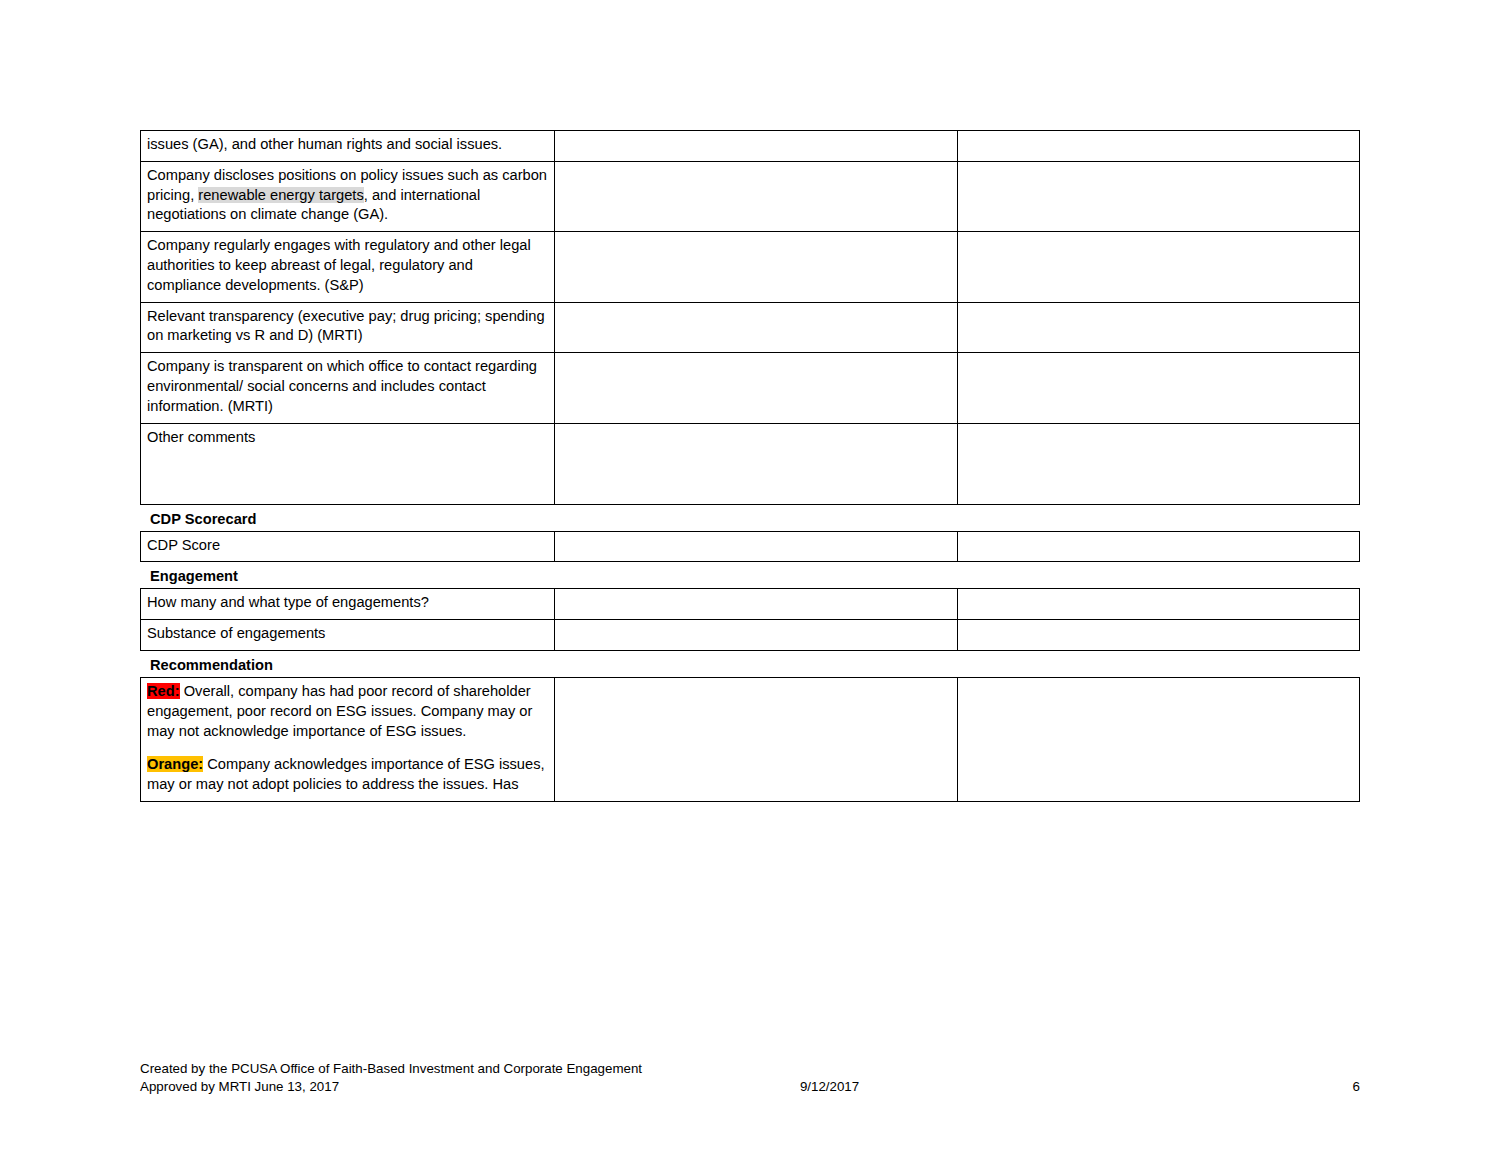| issues (GA), and other human rights and social issues. | | |
| Company discloses positions on policy issues such as carbon pricing, renewable energy targets , and international negotiations on climate change (GA). | | |
| Company regularly engages with regulatory and other legal authorities to keep abreast of legal, regulatory and compliance developments. (S&P) | | |
| Relevant transparency (executive pay; drug pricing; spending on marketing vs R and D) (MRTI) | | |
| Company is transparent on which office to contact regarding environmental/ social concerns and includes contact information. (MRTI) | | |
| Other comments | | |
CDP Scorecard
| CDP Score | | |
Engagement
| How many and what type of engagements? | | |
| Substance of engagements | | |
Recommendation
| Red: Overall, company has had poor record of shareholder engagement, poor record on ESG issues. Company may or may not acknowledge importance of ESG issues. Orange: Company acknowledges importance of ESG issues, may or may not adopt policies to address the issues. Has | | |
Created by the PCUSA Office of Faith-Based Investment and Corporate Engagement
Approved by MRTI June 13, 2017
9/12/2017
6